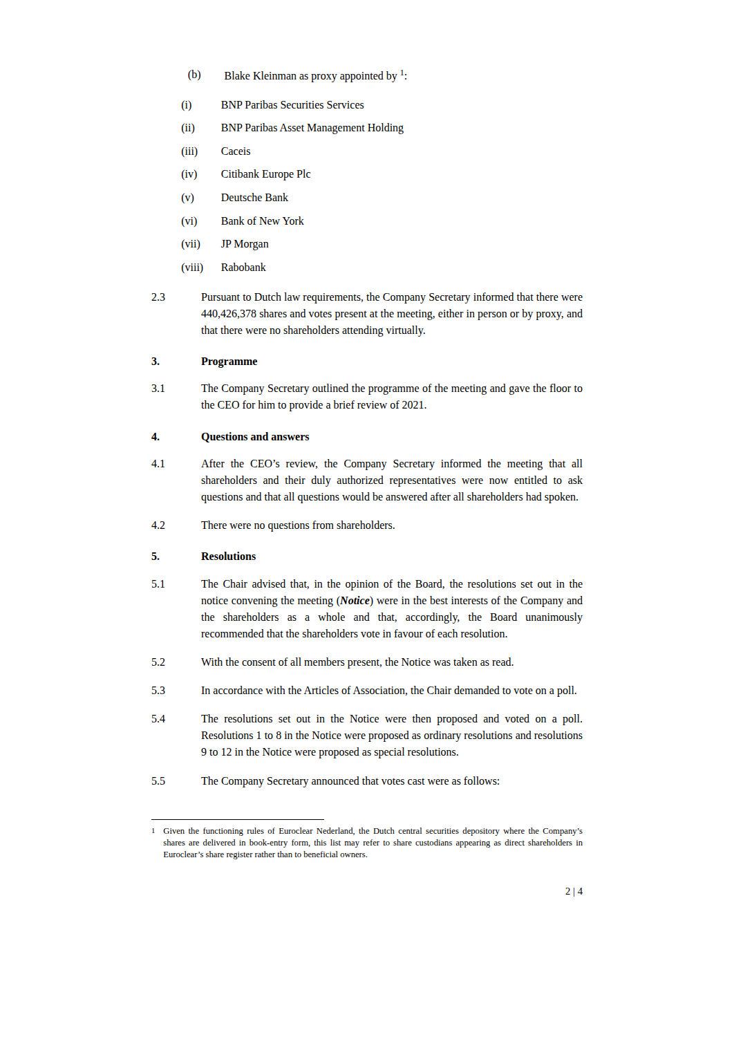(b) Blake Kleinman as proxy appointed by 1:
(i) BNP Paribas Securities Services
(ii) BNP Paribas Asset Management Holding
(iii) Caceis
(iv) Citibank Europe Plc
(v) Deutsche Bank
(vi) Bank of New York
(vii) JP Morgan
(viii) Rabobank
2.3
Pursuant to Dutch law requirements, the Company Secretary informed that there were 440,426,378 shares and votes present at the meeting, either in person or by proxy, and that there were no shareholders attending virtually.
3.
Programme
3.1
The Company Secretary outlined the programme of the meeting and gave the floor to the CEO for him to provide a brief review of 2021.
4.
Questions and answers
4.1
After the CEO’s review, the Company Secretary informed the meeting that all shareholders and their duly authorized representatives were now entitled to ask questions and that all questions would be answered after all shareholders had spoken.
4.2
There were no questions from shareholders.
5.
Resolutions
5.1
The Chair advised that, in the opinion of the Board, the resolutions set out in the notice convening the meeting (Notice) were in the best interests of the Company and the shareholders as a whole and that, accordingly, the Board unanimously recommended that the shareholders vote in favour of each resolution.
5.2
With the consent of all members present, the Notice was taken as read.
5.3
In accordance with the Articles of Association, the Chair demanded to vote on a poll.
5.4
The resolutions set out in the Notice were then proposed and voted on a poll. Resolutions 1 to 8 in the Notice were proposed as ordinary resolutions and resolutions 9 to 12 in the Notice were proposed as special resolutions.
5.5
The Company Secretary announced that votes cast were as follows:
1
Given the functioning rules of Euroclear Nederland, the Dutch central securities depository where the Company’s shares are delivered in book-entry form, this list may refer to share custodians appearing as direct shareholders in Euroclear’s share register rather than to beneficial owners.
2 | 4